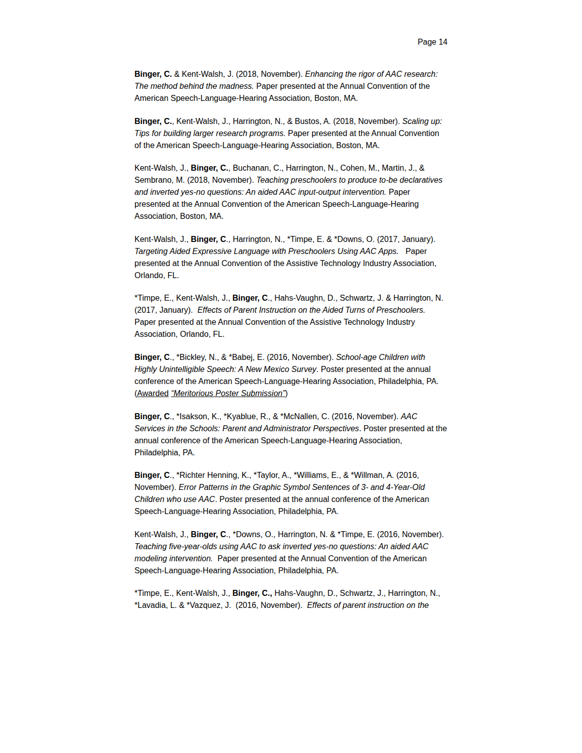Page 14
Binger, C. & Kent-Walsh, J. (2018, November). Enhancing the rigor of AAC research: The method behind the madness. Paper presented at the Annual Convention of the American Speech-Language-Hearing Association, Boston, MA.
Binger, C., Kent-Walsh, J., Harrington, N., & Bustos, A. (2018, November). Scaling up: Tips for building larger research programs. Paper presented at the Annual Convention of the American Speech-Language-Hearing Association, Boston, MA.
Kent-Walsh, J., Binger, C., Buchanan, C., Harrington, N., Cohen, M., Martin, J., & Sembrano, M. (2018, November). Teaching preschoolers to produce to-be declaratives and inverted yes-no questions: An aided AAC input-output intervention. Paper presented at the Annual Convention of the American Speech-Language-Hearing Association, Boston, MA.
Kent-Walsh, J., Binger, C., Harrington, N., *Timpe, E. & *Downs, O. (2017, January). Targeting Aided Expressive Language with Preschoolers Using AAC Apps. Paper presented at the Annual Convention of the Assistive Technology Industry Association, Orlando, FL.
*Timpe, E., Kent-Walsh, J., Binger, C., Hahs-Vaughn, D., Schwartz, J. & Harrington, N. (2017, January). Effects of Parent Instruction on the Aided Turns of Preschoolers. Paper presented at the Annual Convention of the Assistive Technology Industry Association, Orlando, FL.
Binger, C., *Bickley, N., & *Babej, E. (2016, November). School-age Children with Highly Unintelligible Speech: A New Mexico Survey. Poster presented at the annual conference of the American Speech-Language-Hearing Association, Philadelphia, PA. (Awarded “Meritorious Poster Submission”)
Binger, C., *Isakson, K., *Kyablue, R., & *McNallen, C. (2016, November). AAC Services in the Schools: Parent and Administrator Perspectives. Poster presented at the annual conference of the American Speech-Language-Hearing Association, Philadelphia, PA.
Binger, C., *Richter Henning, K., *Taylor, A., *Williams, E., & *Willman, A. (2016, November). Error Patterns in the Graphic Symbol Sentences of 3- and 4-Year-Old Children who use AAC. Poster presented at the annual conference of the American Speech-Language-Hearing Association, Philadelphia, PA.
Kent-Walsh, J., Binger, C., *Downs, O., Harrington, N. & *Timpe, E. (2016, November). Teaching five-year-olds using AAC to ask inverted yes-no questions: An aided AAC modeling intervention. Paper presented at the Annual Convention of the American Speech-Language-Hearing Association, Philadelphia, PA.
*Timpe, E., Kent-Walsh, J., Binger, C., Hahs-Vaughn, D., Schwartz, J., Harrington, N., *Lavadia, L. & *Vazquez, J. (2016, November). Effects of parent instruction on the